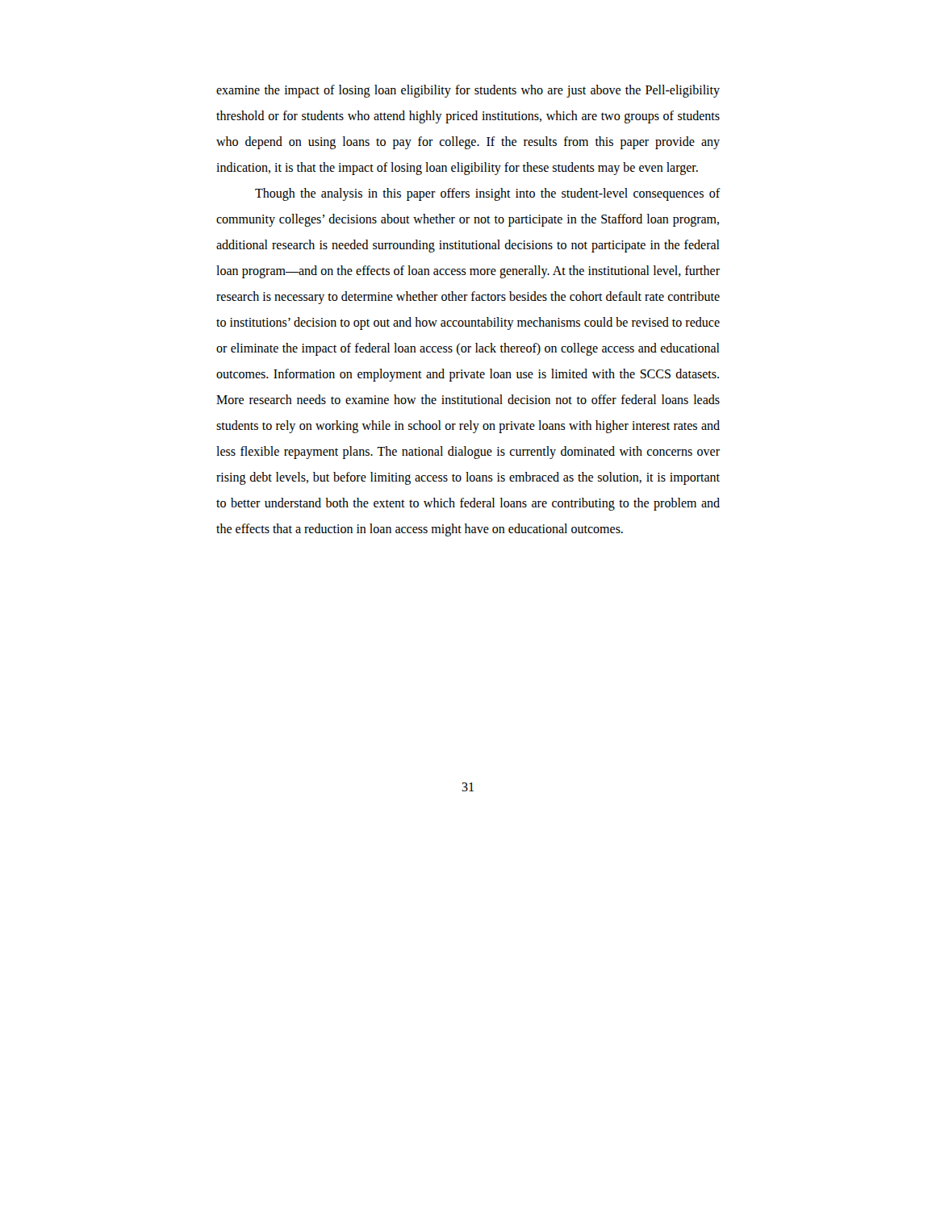examine the impact of losing loan eligibility for students who are just above the Pell-eligibility threshold or for students who attend highly priced institutions, which are two groups of students who depend on using loans to pay for college. If the results from this paper provide any indication, it is that the impact of losing loan eligibility for these students may be even larger.
Though the analysis in this paper offers insight into the student-level consequences of community colleges’ decisions about whether or not to participate in the Stafford loan program, additional research is needed surrounding institutional decisions to not participate in the federal loan program—and on the effects of loan access more generally. At the institutional level, further research is necessary to determine whether other factors besides the cohort default rate contribute to institutions’ decision to opt out and how accountability mechanisms could be revised to reduce or eliminate the impact of federal loan access (or lack thereof) on college access and educational outcomes. Information on employment and private loan use is limited with the SCCS datasets. More research needs to examine how the institutional decision not to offer federal loans leads students to rely on working while in school or rely on private loans with higher interest rates and less flexible repayment plans. The national dialogue is currently dominated with concerns over rising debt levels, but before limiting access to loans is embraced as the solution, it is important to better understand both the extent to which federal loans are contributing to the problem and the effects that a reduction in loan access might have on educational outcomes.
31